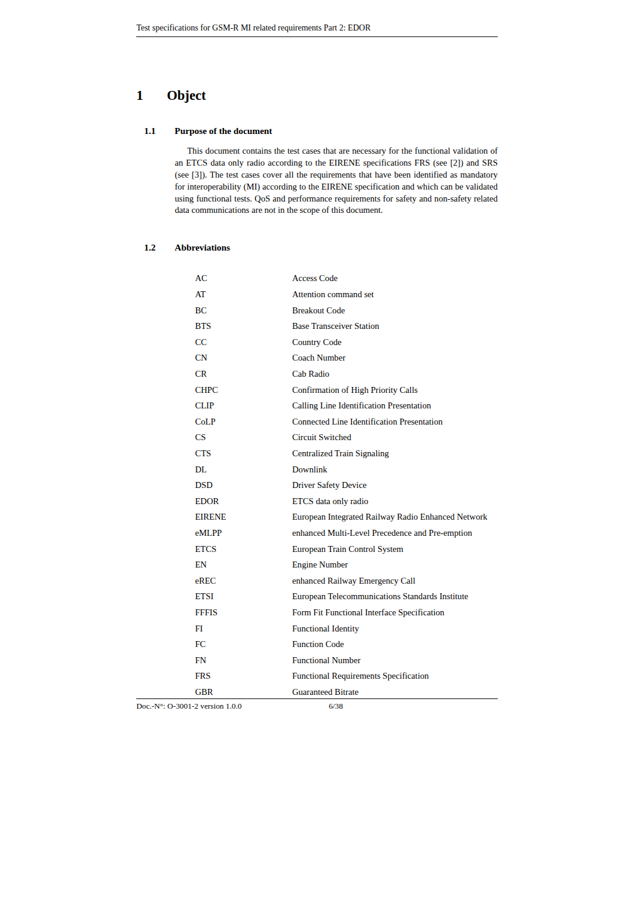Test specifications for GSM-R MI related requirements Part 2: EDOR
1 Object
1.1 Purpose of the document
This document contains the test cases that are necessary for the functional validation of an ETCS data only radio according to the EIRENE specifications FRS (see [2]) and SRS (see [3]). The test cases cover all the requirements that have been identified as mandatory for interoperability (MI) according to the EIRENE specification and which can be validated using functional tests. QoS and performance requirements for safety and non-safety related data communications are not in the scope of this document.
1.2 Abbreviations
| AC | Access Code |
| AT | Attention command set |
| BC | Breakout Code |
| BTS | Base Transceiver Station |
| CC | Country Code |
| CN | Coach Number |
| CR | Cab Radio |
| CHPC | Confirmation of High Priority Calls |
| CLIP | Calling Line Identification Presentation |
| CoLP | Connected Line Identification Presentation |
| CS | Circuit Switched |
| CTS | Centralized Train Signaling |
| DL | Downlink |
| DSD | Driver Safety Device |
| EDOR | ETCS data only radio |
| EIRENE | European Integrated Railway Radio Enhanced Network |
| eMLPP | enhanced Multi-Level Precedence and Pre-emption |
| ETCS | European Train Control System |
| EN | Engine Number |
| eREC | enhanced Railway Emergency Call |
| ETSI | European Telecommunications Standards Institute |
| FFFIS | Form Fit Functional Interface Specification |
| FI | Functional Identity |
| FC | Function Code |
| FN | Functional Number |
| FRS | Functional Requirements Specification |
| GBR | Guaranteed Bitrate |
Doc.-N°: O-3001-2 version 1.0.0
6/38